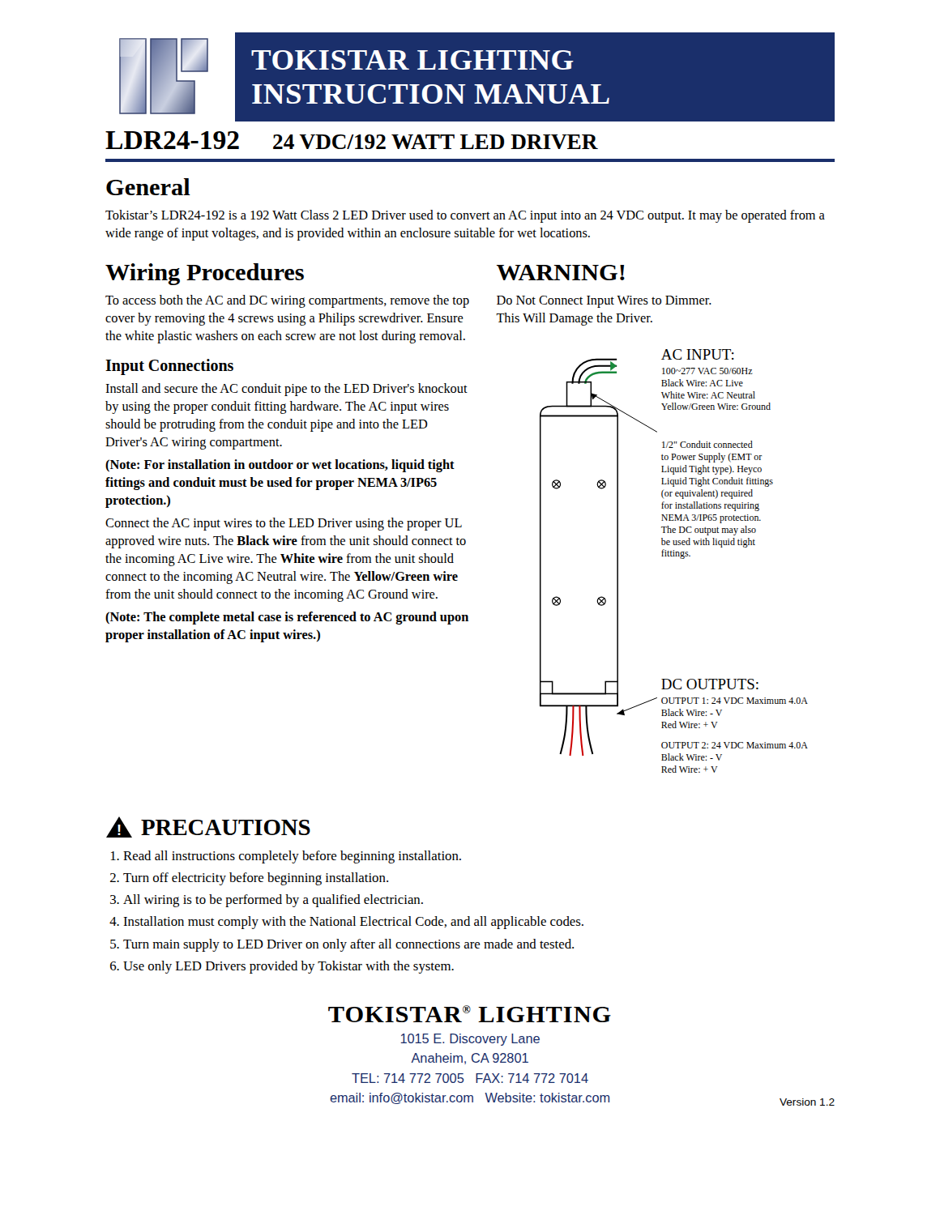TOKISTAR LIGHTING
INSTRUCTION MANUAL
LDR24-192 24 VDC/192 WATT LED DRIVER
General
Tokistar’s LDR24-192 is a 192 Watt Class 2 LED Driver used to convert an AC input into an 24 VDC output. It may be operated from a wide range of input voltages, and is provided within an enclosure suitable for wet locations.
Wiring Procedures
To access both the AC and DC wiring compartments, remove the top cover by removing the 4 screws using a Philips screwdriver. Ensure the white plastic washers on each screw are not lost during removal.
Input Connections
Install and secure the AC conduit pipe to the LED Driver's knockout by using the proper conduit fitting hardware. The AC input wires should be protruding from the conduit pipe and into the LED Driver's AC wiring compartment.
(Note: For installation in outdoor or wet locations, liquid tight fittings and conduit must be used for proper NEMA 3/IP65 protection.)
Connect the AC input wires to the LED Driver using the proper UL approved wire nuts. The Black wire from the unit should connect to the incoming AC Live wire. The White wire from the unit should connect to the incoming AC Neutral wire. The Yellow/Green wire from the unit should connect to the incoming AC Ground wire.
(Note: The complete metal case is referenced to AC ground upon proper installation of AC input wires.)
WARNING!
Do Not Connect Input Wires to Dimmer.
This Will Damage the Driver.
AC INPUT: 100~277 VAC 50/60Hz Black Wire: AC Live White Wire: AC Neutral Yellow/Green Wire: Ground 1/2" Conduit connected to Power Supply (EMT or Liquid Tight type). Heyco Liquid Tight Conduit fittings (or equivalent) required for installations requiring NEMA 3/IP65 protection. The DC output may also be used with liquid tight fittings. DC OUTPUTS: OUTPUT 1: 24 VDC Maximum 4.0A Black Wire: - V Red Wire: + V OUTPUT 2: 24 VDC Maximum 4.0A Black Wire: - V Red Wire: + V
! PRECAUTIONS
Read all instructions completely before beginning installation.
Turn off electricity before beginning installation.
All wiring is to be performed by a qualified electrician.
Installation must comply with the National Electrical Code, and all applicable codes.
Turn main supply to LED Driver on only after all connections are made and tested.
Use only LED Drivers provided by Tokistar with the system.
TOKISTAR® LIGHTING
1015 E. Discovery Lane
Anaheim, CA 92801
TEL: 714 772 7005 FAX: 714 772 7014
email: info@tokistar.com Website: tokistar.com
Version 1.2